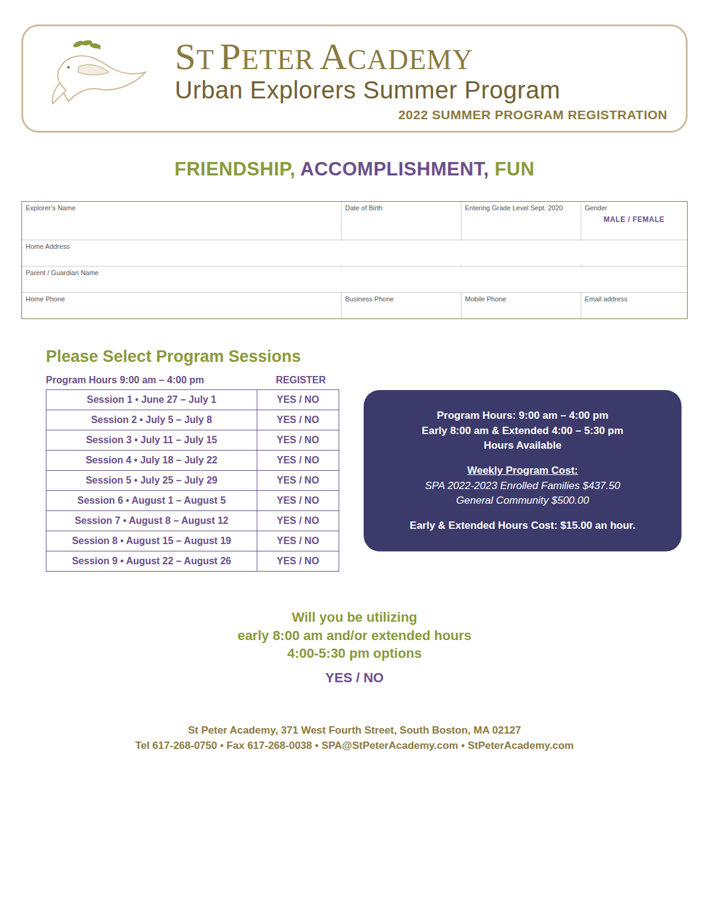ST PETER ACADEMY
Urban Explorers Summer Program
2022 SUMMER PROGRAM REGISTRATION
FRIENDSHIP, ACCOMPLISHMENT, FUN
| Explorer’s Name | Date of Birth | Entering Grade Level Sept. 2020 | Gender MALE / FEMALE |
| Home Address |
| Parent / Guardian Name |
| Home Phone | Business Phone | Mobile Phone | Email address |
Please Select Program Sessions
Program Hours 9:00 am – 4:00 pm REGISTER
| Session 1 • June 27 – July 1 | YES / NO |
| Session 2 • July 5 – July 8 | YES / NO |
| Session 3 • July 11 – July 15 | YES / NO |
| Session 4 • July 18 – July 22 | YES / NO |
| Session 5 • July 25 – July 29 | YES / NO |
| Session 6 • August 1 – August 5 | YES / NO |
| Session 7 • August 8 – August 12 | YES / NO |
| Session 8 • August 15 – August 19 | YES / NO |
| Session 9 • August 22 – August 26 | YES / NO |
Program Hours: 9:00 am – 4:00 pm
Early 8:00 am & Extended 4:00 – 5:30 pm
Hours Available
Weekly Program Cost:
SPA 2022-2023 Enrolled Families $437.50
General Community $500.00
Early & Extended Hours Cost: $15.00 an hour.
Will you be utilizing
early 8:00 am and/or extended hours
4:00-5:30 pm options YES / NO
St Peter Academy, 371 West Fourth Street, South Boston, MA 02127
Tel 617-268-0750 • Fax 617-268-0038 • SPA@StPeterAcademy.com • StPeterAcademy.com